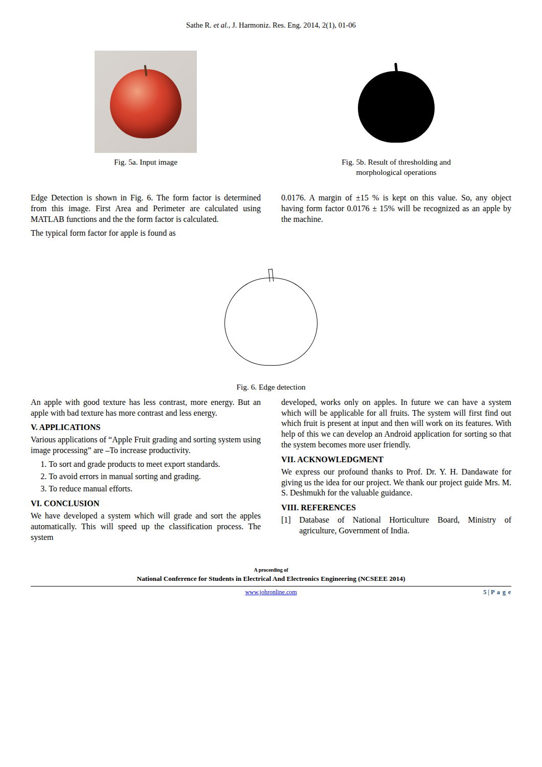Sathe R. et al., J. Harmoniz. Res. Eng. 2014, 2(1), 01-06
Fig. 5a. Input image
Fig. 5b. Result of thresholding and
morphological operations
Edge Detection is shown in Fig. 6. The form factor is determined from this image. First Area and Perimeter are calculated using MATLAB functions and the the form factor is calculated.
The typical form factor for apple is found as
0.0176. A margin of ±15 % is kept on this value. So, any object having form factor 0.0176 ± 15% will be recognized as an apple by the machine.
Fig. 6. Edge detection
An apple with good texture has less contrast, more energy. But an apple with bad texture has more contrast and less energy.
V. Applications
Various applications of “Apple Fruit grading and sorting system using image processing” are –To increase productivity.
To sort and grade products to meet export standards.
To avoid errors in manual sorting and grading.
To reduce manual efforts.
VI. Conclusion
We have developed a system which will grade and sort the apples automatically. This will speed up the classification process. The system
developed, works only on apples. In future we can have a system which will be applicable for all fruits. The system will first find out which fruit is present at input and then will work on its features. With help of this we can develop an Android application for sorting so that the system becomes more user friendly.
VII. Acknowledgment
We express our profound thanks to Prof. Dr. Y. H. Dandawate for giving us the idea for our project. We thank our project guide Mrs. M. S. Deshmukh for the valuable guidance.
VIII. References
[1] Database of National Horticulture Board, Ministry of agriculture, Government of India.
A proceeding of
National Conference for Students in Electrical And Electronics Engineering (NCSEEE 2014)
www.johronline.com 5 | P a g e